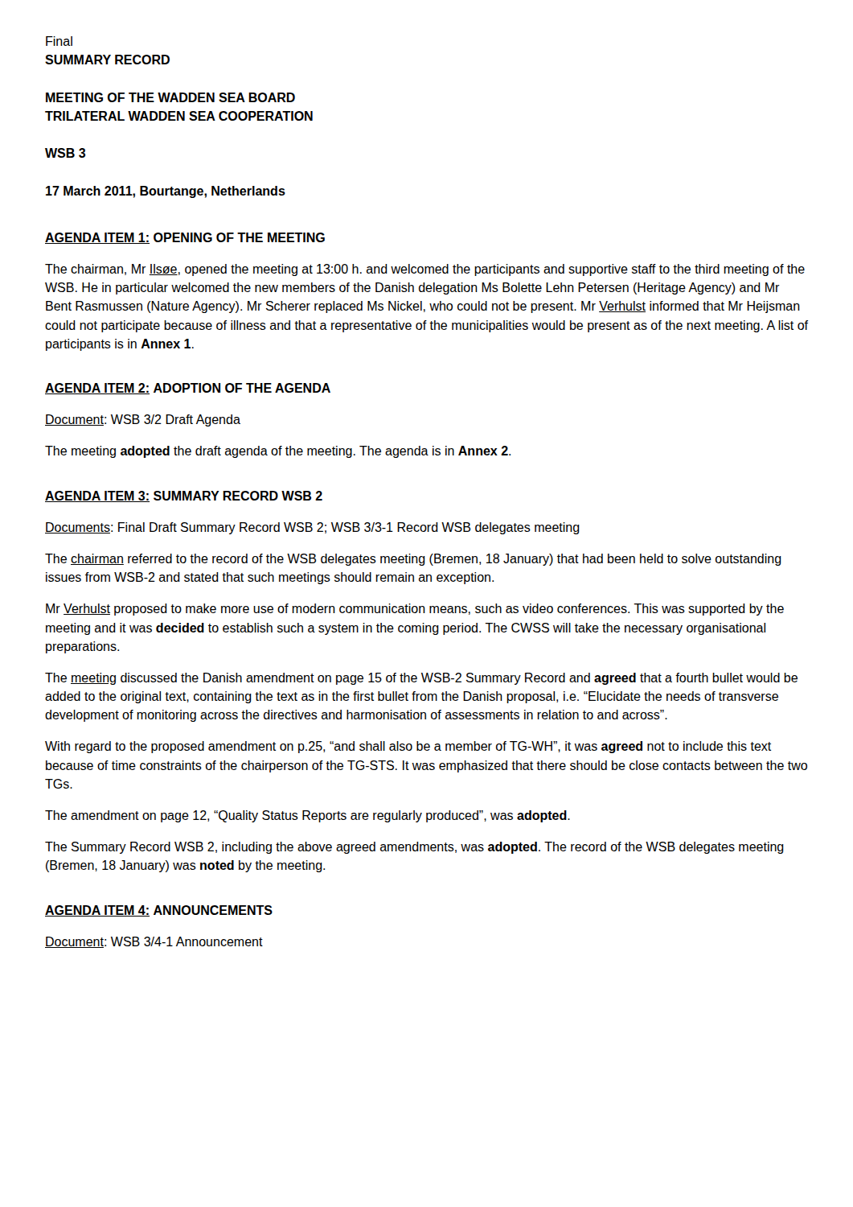Final
SUMMARY RECORD
MEETING OF THE WADDEN SEA BOARD
TRILATERAL WADDEN SEA COOPERATION
WSB 3
17 March 2011, Bourtange, Netherlands
AGENDA ITEM 1: OPENING OF THE MEETING
The chairman, Mr Ilsøe, opened the meeting at 13:00 h. and welcomed the participants and supportive staff to the third meeting of the WSB. He in particular welcomed the new members of the Danish delegation Ms Bolette Lehn Petersen (Heritage Agency) and Mr Bent Rasmussen (Nature Agency). Mr Scherer replaced Ms Nickel, who could not be present. Mr Verhulst informed that Mr Heijsman could not participate because of illness and that a representative of the municipalities would be present as of the next meeting. A list of participants is in Annex 1.
AGENDA ITEM 2: ADOPTION OF THE AGENDA
Document: WSB 3/2 Draft Agenda
The meeting adopted the draft agenda of the meeting. The agenda is in Annex 2.
AGENDA ITEM 3: SUMMARY RECORD WSB 2
Documents: Final Draft Summary Record WSB 2; WSB 3/3-1 Record WSB delegates meeting
The chairman referred to the record of the WSB delegates meeting (Bremen, 18 January) that had been held to solve outstanding issues from WSB-2 and stated that such meetings should remain an exception.
Mr Verhulst proposed to make more use of modern communication means, such as video conferences. This was supported by the meeting and it was decided to establish such a system in the coming period. The CWSS will take the necessary organisational preparations.
The meeting discussed the Danish amendment on page 15 of the WSB-2 Summary Record and agreed that a fourth bullet would be added to the original text, containing the text as in the first bullet from the Danish proposal, i.e. “Elucidate the needs of transverse development of monitoring across the directives and harmonisation of assessments in relation to and across”.
With regard to the proposed amendment on p.25, “and shall also be a member of TG-WH”, it was agreed not to include this text because of time constraints of the chairperson of the TG-STS. It was emphasized that there should be close contacts between the two TGs.
The amendment on page 12, “Quality Status Reports are regularly produced”, was adopted.
The Summary Record WSB 2, including the above agreed amendments, was adopted. The record of the WSB delegates meeting (Bremen, 18 January) was noted by the meeting.
AGENDA ITEM 4: ANNOUNCEMENTS
Document: WSB 3/4-1 Announcement